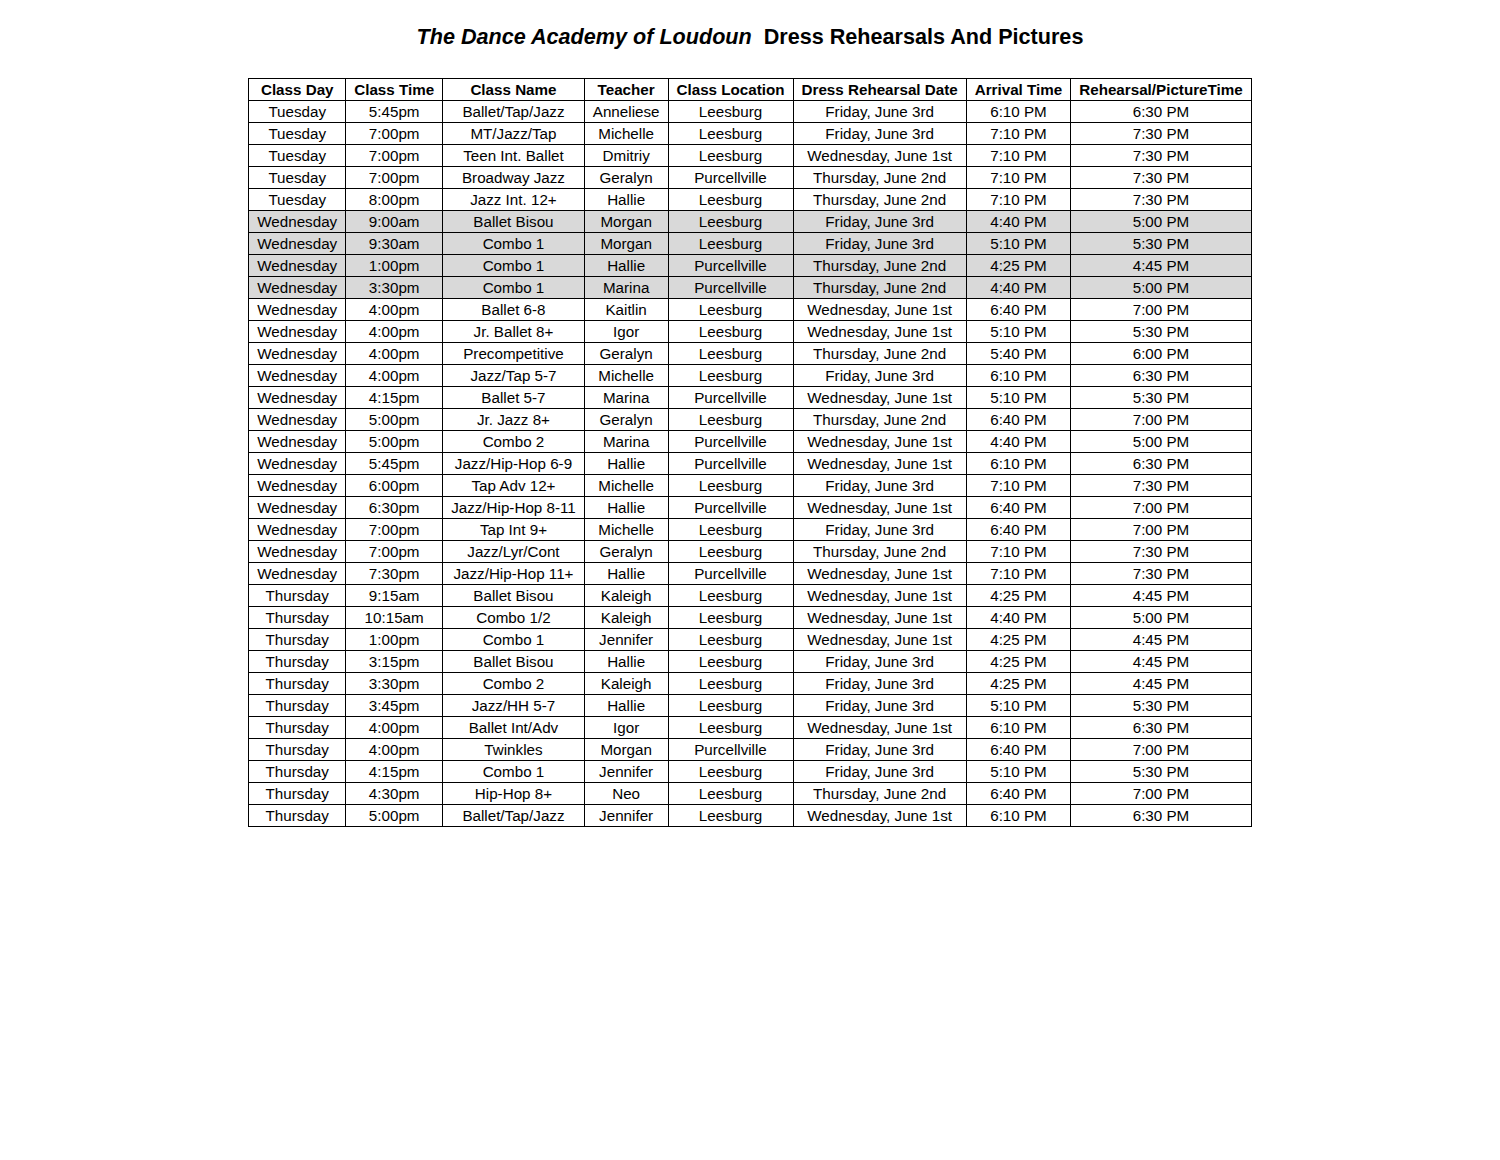The Dance Academy of Loudoun Dress Rehearsals And Pictures
Dress rehearsal and picture schedule
| Class Day | Class Time | Class Name | Teacher | Class Location | Dress Rehearsal Date | Arrival Time | Rehearsal/PictureTime |
| --- | --- | --- | --- | --- | --- | --- | --- |
| Tuesday | 5:45pm | Ballet/Tap/Jazz | Anneliese | Leesburg | Friday, June 3rd | 6:10 PM | 6:30 PM |
| Tuesday | 7:00pm | MT/Jazz/Tap | Michelle | Leesburg | Friday, June 3rd | 7:10 PM | 7:30 PM |
| Tuesday | 7:00pm | Teen Int. Ballet | Dmitriy | Leesburg | Wednesday, June 1st | 7:10 PM | 7:30 PM |
| Tuesday | 7:00pm | Broadway Jazz | Geralyn | Purcellville | Thursday, June 2nd | 7:10 PM | 7:30 PM |
| Tuesday | 8:00pm | Jazz Int. 12+ | Hallie | Leesburg | Thursday, June 2nd | 7:10 PM | 7:30 PM |
| Wednesday | 9:00am | Ballet Bisou | Morgan | Leesburg | Friday, June 3rd | 4:40 PM | 5:00 PM |
| Wednesday | 9:30am | Combo 1 | Morgan | Leesburg | Friday, June 3rd | 5:10 PM | 5:30 PM |
| Wednesday | 1:00pm | Combo 1 | Hallie | Purcellville | Thursday, June 2nd | 4:25 PM | 4:45 PM |
| Wednesday | 3:30pm | Combo 1 | Marina | Purcellville | Thursday, June 2nd | 4:40 PM | 5:00 PM |
| Wednesday | 4:00pm | Ballet 6-8 | Kaitlin | Leesburg | Wednesday, June 1st | 6:40 PM | 7:00 PM |
| Wednesday | 4:00pm | Jr. Ballet 8+ | Igor | Leesburg | Wednesday, June 1st | 5:10 PM | 5:30 PM |
| Wednesday | 4:00pm | Precompetitive | Geralyn | Leesburg | Thursday, June 2nd | 5:40 PM | 6:00 PM |
| Wednesday | 4:00pm | Jazz/Tap 5-7 | Michelle | Leesburg | Friday, June 3rd | 6:10 PM | 6:30 PM |
| Wednesday | 4:15pm | Ballet 5-7 | Marina | Purcellville | Wednesday, June 1st | 5:10 PM | 5:30 PM |
| Wednesday | 5:00pm | Jr. Jazz 8+ | Geralyn | Leesburg | Thursday, June 2nd | 6:40 PM | 7:00 PM |
| Wednesday | 5:00pm | Combo 2 | Marina | Purcellville | Wednesday, June 1st | 4:40 PM | 5:00 PM |
| Wednesday | 5:45pm | Jazz/Hip-Hop 6-9 | Hallie | Purcellville | Wednesday, June 1st | 6:10 PM | 6:30 PM |
| Wednesday | 6:00pm | Tap Adv 12+ | Michelle | Leesburg | Friday, June 3rd | 7:10 PM | 7:30 PM |
| Wednesday | 6:30pm | Jazz/Hip-Hop 8-11 | Hallie | Purcellville | Wednesday, June 1st | 6:40 PM | 7:00 PM |
| Wednesday | 7:00pm | Tap Int 9+ | Michelle | Leesburg | Friday, June 3rd | 6:40 PM | 7:00 PM |
| Wednesday | 7:00pm | Jazz/Lyr/Cont | Geralyn | Leesburg | Thursday, June 2nd | 7:10 PM | 7:30 PM |
| Wednesday | 7:30pm | Jazz/Hip-Hop 11+ | Hallie | Purcellville | Wednesday, June 1st | 7:10 PM | 7:30 PM |
| Thursday | 9:15am | Ballet Bisou | Kaleigh | Leesburg | Wednesday, June 1st | 4:25 PM | 4:45 PM |
| Thursday | 10:15am | Combo 1/2 | Kaleigh | Leesburg | Wednesday, June 1st | 4:40 PM | 5:00 PM |
| Thursday | 1:00pm | Combo 1 | Jennifer | Leesburg | Wednesday, June 1st | 4:25 PM | 4:45 PM |
| Thursday | 3:15pm | Ballet Bisou | Hallie | Leesburg | Friday, June 3rd | 4:25 PM | 4:45 PM |
| Thursday | 3:30pm | Combo 2 | Kaleigh | Leesburg | Friday, June 3rd | 4:25 PM | 4:45 PM |
| Thursday | 3:45pm | Jazz/HH 5-7 | Hallie | Leesburg | Friday, June 3rd | 5:10 PM | 5:30 PM |
| Thursday | 4:00pm | Ballet Int/Adv | Igor | Leesburg | Wednesday, June 1st | 6:10 PM | 6:30 PM |
| Thursday | 4:00pm | Twinkles | Morgan | Purcellville | Friday, June 3rd | 6:40 PM | 7:00 PM |
| Thursday | 4:15pm | Combo 1 | Jennifer | Leesburg | Friday, June 3rd | 5:10 PM | 5:30 PM |
| Thursday | 4:30pm | Hip-Hop 8+ | Neo | Leesburg | Thursday, June 2nd | 6:40 PM | 7:00 PM |
| Thursday | 5:00pm | Ballet/Tap/Jazz | Jennifer | Leesburg | Wednesday, June 1st | 6:10 PM | 6:30 PM |